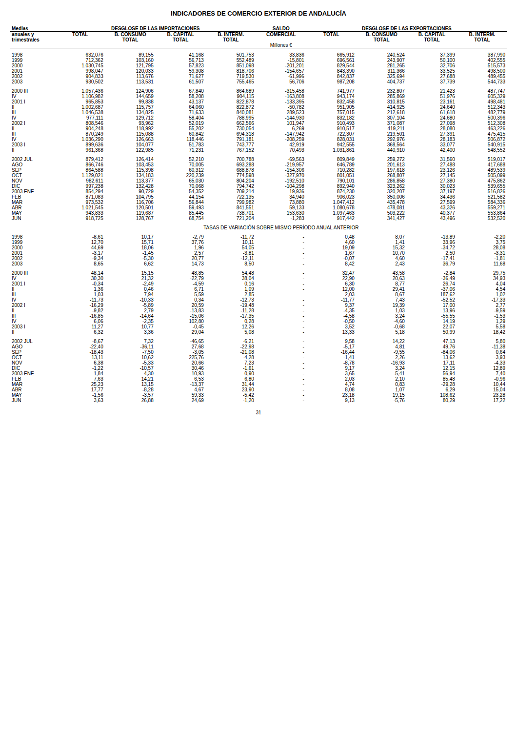INDICADORES DE COMERCIO EXTERIOR DE ANDALUCÍA
| Medias | DESGLOSE DE LAS IMPORTACIONES | SALDO | DESGLOSE DE LAS EXPORTACIONES |
| --- | --- | --- | --- |
| anuales y | TOTAL | B. CONSUMO | B. CAPITAL | B. INTERM. | COMERCIAL | TOTAL | B. CONSUMO | B. CAPITAL | B. INTERM. |
| trimestrales | | TOTAL | TOTAL | TOTAL | | | TOTAL | TOTAL | TOTAL |
| | Millones € |
| 1998 | 632,076 | 89,155 | 41,168 | 501,753 | 33,836 | 665,912 | 240,524 | 37,399 | 387,990 |
| 1999 | 712,362 | 103,160 | 56,713 | 552,489 | -15,801 | 696,561 | 243,907 | 50,100 | 402,555 |
| 2000 | 1.030,745 | 121,795 | 57,823 | 851,098 | -201,201 | 829,544 | 281,265 | 32,706 | 515,573 |
| 2001 | 998,047 | 120,033 | 59,308 | 818,706 | -154,657 | 843,390 | 311,366 | 33,525 | 498,500 |
| 2002 | 904,833 | 113,676 | 71,627 | 719,530 | -61,996 | 842,837 | 325,694 | 27,688 | 489,455 |
| 2003 | 930,502 | 113,531 | 61,507 | 755,465 | 56,706 | 987,208 | 404,737 | 37,739 | 544,733 |
| 2000 III | 1.057,436 | 124,906 | 67,840 | 864,689 | -315,458 | 741,977 | 232,807 | 21,423 | 487,747 |
| IV | 1.106,982 | 144,659 | 58,208 | 904,115 | -163,808 | 943,174 | 285,869 | 51,976 | 605,329 |
| 2001 I | 965,853 | 99,838 | 43,137 | 822,878 | -133,395 | 832,458 | 310,815 | 23,161 | 498,481 |
| II | 1.002,687 | 115,757 | 64,060 | 822,872 | -50,782 | 951,905 | 414,925 | 24,640 | 512,343 |
| III | 1.046,538 | 134,825 | 71,633 | 840,081 | -289,523 | 757,015 | 212,618 | 61,618 | 482,779 |
| IV | 977,111 | 129,712 | 58,404 | 788,995 | -144,930 | 832,182 | 307,104 | 24,680 | 500,396 |
| 2002 I | 808,546 | 93,962 | 52,019 | 662,566 | 101,947 | 910,493 | 371,087 | 27,098 | 512,308 |
| II | 904,248 | 118,992 | 55,202 | 730,054 | 6,269 | 910,517 | 419,211 | 28,080 | 463,226 |
| III | 870,249 | 115,088 | 60,842 | 694,318 | -147,942 | 722,307 | 219,501 | 27,391 | 475,415 |
| IV | 1.036,290 | 126,663 | 118,446 | 791,181 | -208,259 | 828,031 | 292,976 | 28,183 | 506,872 |
| 2003 I | 899,636 | 104,077 | 51,783 | 743,777 | 42,919 | 942,555 | 368,564 | 33,077 | 540,915 |
| II | 961,368 | 122,985 | 71,231 | 767,152 | 70,493 | 1.031,861 | 440,910 | 42,400 | 548,552 |
| 2002 JUL | 879,412 | 126,414 | 52,210 | 700,788 | -69,563 | 809,849 | 259,272 | 31,560 | 519,017 |
| AGO | 866,746 | 103,453 | 70,005 | 693,288 | -219,957 | 646,789 | 201,613 | 27,488 | 417,688 |
| SEP | 864,588 | 115,398 | 60,312 | 688,878 | -154,306 | 710,282 | 197,618 | 23,126 | 489,539 |
| OCT | 1.129,021 | 134,183 | 220,239 | 774,598 | -327,970 | 801,051 | 268,807 | 27,145 | 505,099 |
| NOV | 982,611 | 113,377 | 65,030 | 804,204 | -192,510 | 790,101 | 286,858 | 27,380 | 475,862 |
| DIC | 997,238 | 132,428 | 70,068 | 794,742 | -104,298 | 892,940 | 323,262 | 30,023 | 539,655 |
| 2003 ENE | 854,294 | 90,729 | 54,352 | 709,214 | 19,936 | 874,230 | 320,207 | 37,197 | 516,826 |
| FEB | 871,083 | 104,795 | 44,154 | 722,135 | 34,940 | 906,023 | 350,006 | 34,436 | 521,582 |
| MAR | 973,532 | 116,706 | 56,844 | 799,982 | 73,880 | 1.047,412 | 435,478 | 27,599 | 584,336 |
| ABR | 1.021,545 | 120,501 | 59,493 | 841,551 | 59,133 | 1.080,678 | 478,081 | 43,326 | 559,271 |
| MAY | 943,833 | 119,687 | 85,445 | 738,701 | 153,630 | 1.097,463 | 503,222 | 40,377 | 553,864 |
| JUN | 918,725 | 128,767 | 68,754 | 721,204 | -1,283 | 917,442 | 341,427 | 43,496 | 532,520 |
| | TASAS DE VARIACIÓN SOBRE MISMO PERÍODO ANUAL ANTERIOR |
| 1998 | -8,61 | 10,17 | -2,79 | -11,72 | - | 0,48 | 8,07 | -13,89 | -2,20 |
| 1999 | 12,70 | 15,71 | 37,76 | 10,11 | - | 4,60 | 1,41 | 33,96 | 3,75 |
| 2000 | 44,69 | 18,06 | 1,96 | 54,05 | - | 19,09 | 15,32 | -34,72 | 28,08 |
| 2001 | -3,17 | -1,45 | 2,57 | -3,81 | - | 1,67 | 10,70 | 2,50 | -3,31 |
| 2002 | -9,34 | -5,30 | 20,77 | -12,11 | - | -0,07 | 4,60 | -17,41 | -1,81 |
| 2003 | 8,65 | 6,62 | 14,73 | 8,50 | - | 8,42 | 2,43 | 36,79 | 11,68 |
| 2000 III | 48,14 | 15,15 | 48,85 | 54,48 | - | 32,47 | 43,58 | -2,84 | 29,75 |
| IV | 30,30 | 21,32 | -22,79 | 38,04 | - | 22,90 | 20,63 | -36,49 | 34,93 |
| 2001 I | -0,34 | -2,49 | -4,59 | 0,16 | - | 6,30 | 8,77 | 26,74 | 4,04 |
| II | 1,36 | 0,46 | 6,71 | 1,09 | - | 12,00 | 29,41 | -37,06 | 4,54 |
| III | -1,03 | 7,94 | 5,59 | -2,85 | - | 2,03 | -8,67 | 187,62 | -1,02 |
| IV | -11,73 | -10,33 | 0,34 | -12,73 | - | -11,77 | 7,43 | -52,52 | -17,33 |
| 2002 I | -16,29 | -5,89 | 20,59 | -19,48 | - | 9,37 | 19,39 | 17,00 | 2,77 |
| II | -9,82 | 2,79 | -13,83 | -11,28 | - | -4,35 | 1,03 | 13,96 | -9,59 |
| III | -16,85 | -14,64 | -15,06 | -17,35 | - | -4,58 | 3,24 | -55,55 | -1,53 |
| IV | 6,06 | -2,35 | 102,80 | 0,28 | - | -0,50 | -4,60 | 14,19 | 1,29 |
| 2003 I | 11,27 | 10,77 | -0,45 | 12,26 | - | 3,52 | -0,68 | 22,07 | 5,58 |
| II | 6,32 | 3,36 | 29,04 | 5,08 | - | 13,33 | 5,18 | 50,99 | 18,42 |
| 2002 JUL | -8,67 | 7,32 | -46,65 | -6,21 | - | 9,58 | 14,22 | 47,13 | 5,80 |
| AGO | -22,40 | -36,11 | 27,68 | -22,98 | - | -5,17 | 4,81 | 49,76 | -11,38 |
| SEP | -18,43 | -7,50 | -3,05 | -21,08 | - | -16,44 | -9,55 | -84,06 | 0,64 |
| OCT | 13,11 | 10,62 | 225,76 | -4,28 | - | -1,41 | 2,26 | 13,62 | -3,93 |
| NOV | 6,38 | -5,33 | 20,66 | 7,23 | - | -8,78 | -16,93 | 17,11 | -4,33 |
| DIC | -1,22 | -10,57 | 30,46 | -1,61 | - | 9,17 | 3,24 | 12,15 | 12,89 |
| 2003 ENE | 1,84 | 4,30 | 10,93 | 0,90 | - | 3,65 | -5,41 | 56,94 | 7,40 |
| FEB | 7,63 | 14,21 | 6,53 | 6,80 | - | 2,03 | 2,10 | 85,48 | -0,96 |
| MAR | 25,23 | 13,15 | -13,37 | 31,44 | - | 4,74 | 0,83 | -29,28 | 10,44 |
| ABR | 17,77 | -8,28 | 4,67 | 23,90 | - | 8,08 | 1,07 | 6,29 | 15,04 |
| MAY | -1,56 | -3,57 | 59,33 | -5,42 | - | 23,18 | 19,15 | 108,62 | 23,28 |
| JUN | 3,63 | 26,88 | 24,69 | -1,20 | - | 9,13 | -5,76 | 80,29 | 17,22 |
31